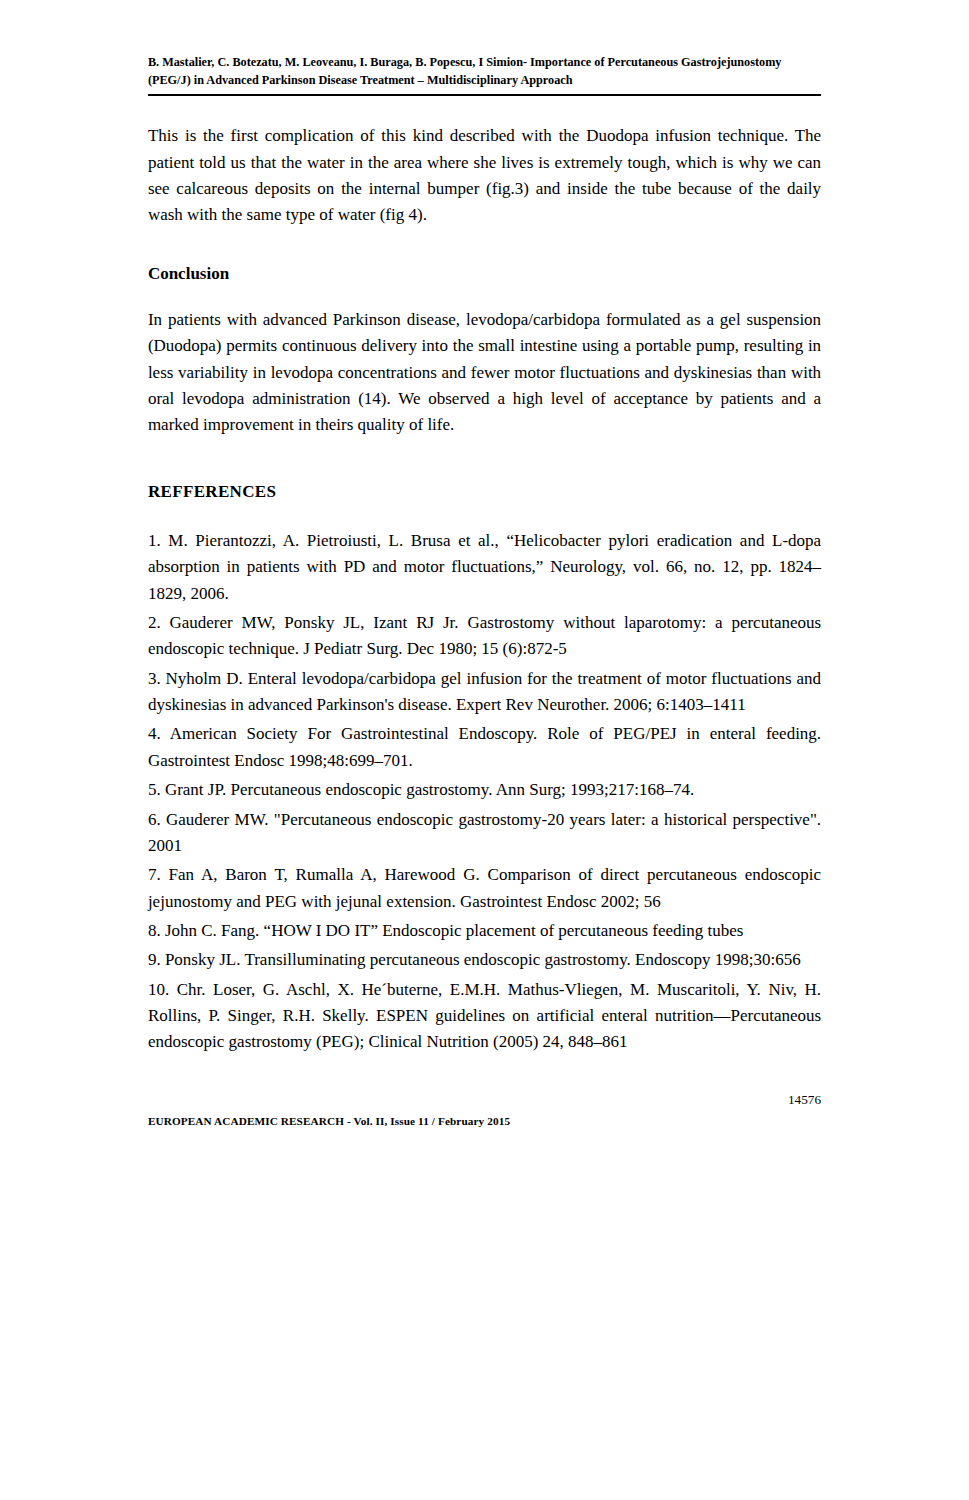B. Mastalier, C. Botezatu, M. Leoveanu, I. Buraga, B. Popescu, I Simion- Importance of Percutaneous Gastrojejunostomy (PEG/J) in Advanced Parkinson Disease Treatment – Multidisciplinary Approach
This is the first complication of this kind described with the Duodopa infusion technique. The patient told us that the water in the area where she lives is extremely tough, which is why we can see calcareous deposits on the internal bumper (fig.3) and inside the tube because of the daily wash with the same type of water (fig 4).
Conclusion
In patients with advanced Parkinson disease, levodopa/carbidopa formulated as a gel suspension (Duodopa) permits continuous delivery into the small intestine using a portable pump, resulting in less variability in levodopa concentrations and fewer motor fluctuations and dyskinesias than with oral levodopa administration (14). We observed a high level of acceptance by patients and a marked improvement in theirs quality of life.
REFFERENCES
1. M. Pierantozzi, A. Pietroiusti, L. Brusa et al., “Helicobacter pylori eradication and L-dopa absorption in patients with PD and motor fluctuations,” Neurology, vol. 66, no. 12, pp. 1824–1829, 2006.
2. Gauderer MW, Ponsky JL, Izant RJ Jr. Gastrostomy without laparotomy: a percutaneous endoscopic technique. J Pediatr Surg. Dec 1980; 15 (6):872-5
3. Nyholm D. Enteral levodopa/carbidopa gel infusion for the treatment of motor fluctuations and dyskinesias in advanced Parkinson's disease. Expert Rev Neurother. 2006; 6:1403–1411
4. American Society For Gastrointestinal Endoscopy. Role of PEG/PEJ in enteral feeding. Gastrointest Endosc 1998;48:699–701.
5. Grant JP. Percutaneous endoscopic gastrostomy. Ann Surg; 1993;217:168–74.
6. Gauderer MW. "Percutaneous endoscopic gastrostomy-20 years later: a historical perspective". 2001
7. Fan A, Baron T, Rumalla A, Harewood G. Comparison of direct percutaneous endoscopic jejunostomy and PEG with jejunal extension. Gastrointest Endosc 2002; 56
8. John C. Fang. “HOW I DO IT” Endoscopic placement of percutaneous feeding tubes
9. Ponsky JL. Transilluminating percutaneous endoscopic gastrostomy. Endoscopy 1998;30:656
10. Chr. Loser, G. Aschl, X. He´buterne, E.M.H. Mathus-Vliegen, M. Muscaritoli, Y. Niv, H. Rollins, P. Singer, R.H. Skelly. ESPEN guidelines on artificial enteral nutrition—Percutaneous endoscopic gastrostomy (PEG); Clinical Nutrition (2005) 24, 848–861
14576
EUROPEAN ACADEMIC RESEARCH - Vol. II, Issue 11 / February 2015